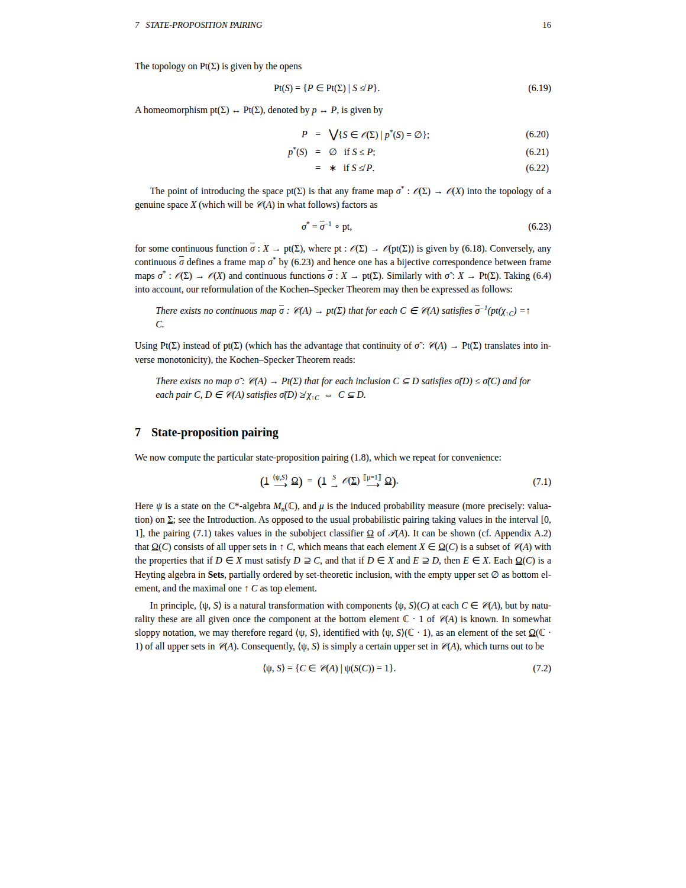7 STATE-PROPOSITION PAIRING 16
The topology on Pt(Σ) is given by the opens
Pt(S) = {P ∈ Pt(Σ) | S ≰ P}.
(6.19)
A homeomorphism pt(Σ) ↔ Pt(Σ), denoted by p ↔ P, is given by
| P | = | ⋁ { S ∈ 𝒪 (Σ) / p * ( S ) = ∅}; | (6.20) |
| p * ( S ) | = | ∅ if S ≤ P ; | (6.21) |
| | = | ∗ if S ≰ P . | (6.22) |
The point of introducing the space pt(Σ) is that any frame map σ* : 𝒪(Σ) → 𝒪(X) into the topology of a genuine space X (which will be 𝒞(A) in what follows) factors as
σ* = σ−1 ∘ pt,
(6.23)
for some continuous function σ : X → pt(Σ), where pt : 𝒪(Σ) → 𝒪(pt(Σ)) is given by (6.18). Conversely, any continuous σ defines a frame map σ* by (6.23) and hence one has a bijective correspondence between frame maps σ* : 𝒪(Σ) → 𝒪(X) and continuous functions σ : X → pt(Σ). Similarly with σ̃ : X → Pt(Σ). Taking (6.4) into account, our reformulation of the Kochen–Specker Theorem may then be expressed as follows:
There exists no continuous map σ : 𝒞(A) → pt(Σ) that for each C ∈ 𝒞(A) satisfies σ−1(pt(χ↑C) =↑ C.
Using Pt(Σ) instead of pt(Σ) (which has the advantage that continuity of σ̃ : 𝒞(A) → Pt(Σ) translates into inverse monotonicity), the Kochen–Specker Theorem reads:
There exists no map σ̃ : 𝒞(A) → Pt(Σ) that for each inclusion C ⊆ D satisfies σ̃(D) ≤ σ̃(C) and for each pair C, D ∈ 𝒞(A) satisfies σ̃(D) ≱ χ↑C ⇔ C ⊆ D.
7 State-proposition pairing
We now compute the particular state-proposition pairing (1.8), which we repeat for convenience:
(1 ⟨ψ,S⟩⟶ Ω) = (1 S→ 𝒪(Σ) ⟦μ=1⟧⟶ Ω).
(7.1)
Here ψ is a state on the C*-algebra Mn(ℂ), and μ is the induced probability measure (more precisely: valuation) on Σ; see the Introduction. As opposed to the usual probabilistic pairing taking values in the interval [0, 1], the pairing (7.1) takes values in the subobject classifier Ω of 𝒯(A). It can be shown (cf. Appendix A.2) that Ω(C) consists of all upper sets in ↑ C, which means that each element X ∈ Ω(C) is a subset of 𝒞(A) with the properties that if D ∈ X must satisfy D ⊇ C, and that if D ∈ X and E ⊇ D, then E ∈ X. Each Ω(C) is a Heyting algebra in Sets, partially ordered by set-theoretic inclusion, with the empty upper set ∅ as bottom element, and the maximal one ↑ C as top element.
In principle, ⟨ψ, S⟩ is a natural transformation with components ⟨ψ, S⟩(C) at each C ∈ 𝒞(A), but by naturality these are all given once the component at the bottom element ℂ · 1 of 𝒞(A) is known. In somewhat sloppy notation, we may therefore regard ⟨ψ, S⟩, identified with ⟨ψ, S⟩(ℂ · 1), as an element of the set Ω(ℂ · 1) of all upper sets in 𝒞(A). Consequently, ⟨ψ, S⟩ is simply a certain upper set in 𝒞(A), which turns out to be
⟨ψ, S⟩ = {C ∈ 𝒞(A) | ψ(S(C)) = 1}.
(7.2)